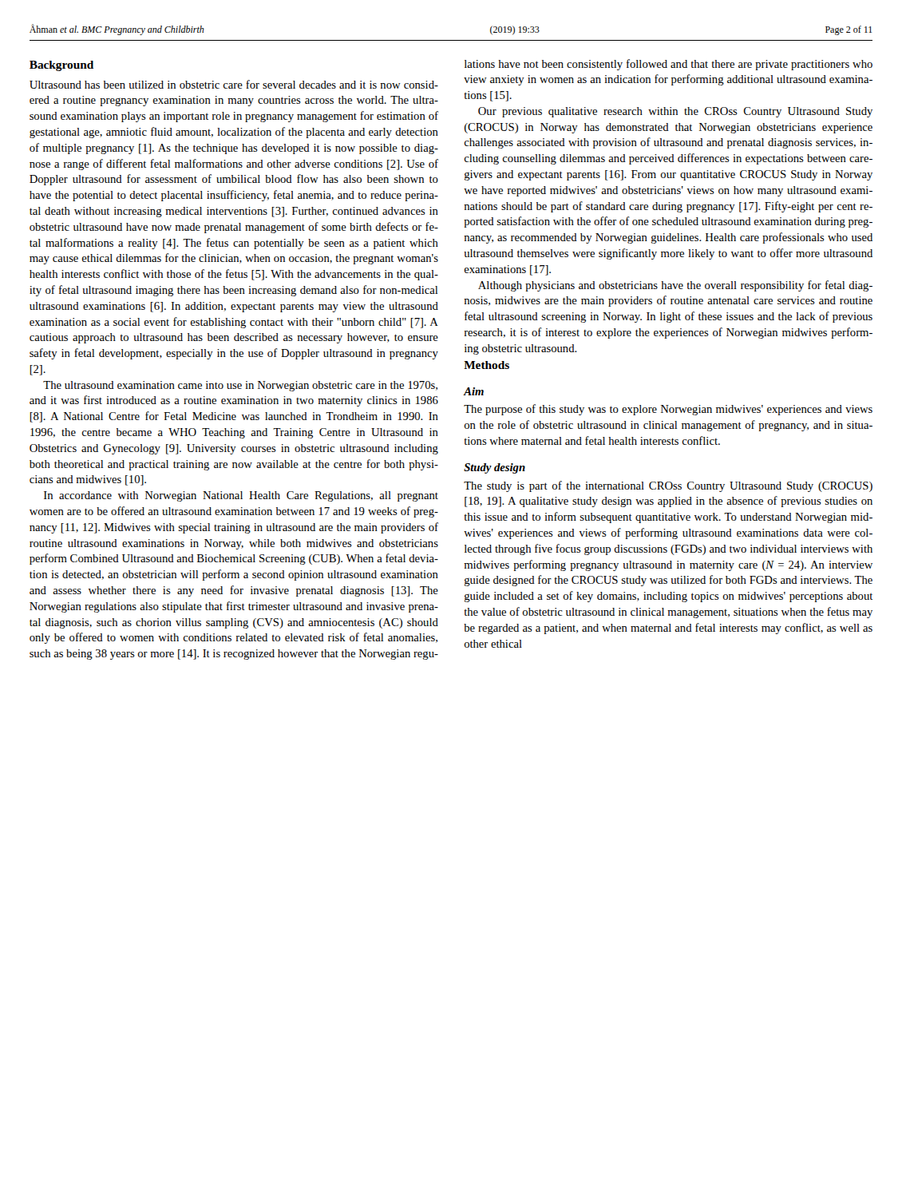Åhman et al. BMC Pregnancy and Childbirth (2019) 19:33 Page 2 of 11
Background
Ultrasound has been utilized in obstetric care for several decades and it is now considered a routine pregnancy examination in many countries across the world. The ultrasound examination plays an important role in pregnancy management for estimation of gestational age, amniotic fluid amount, localization of the placenta and early detection of multiple pregnancy [1]. As the technique has developed it is now possible to diagnose a range of different fetal malformations and other adverse conditions [2]. Use of Doppler ultrasound for assessment of umbilical blood flow has also been shown to have the potential to detect placental insufficiency, fetal anemia, and to reduce perinatal death without increasing medical interventions [3]. Further, continued advances in obstetric ultrasound have now made prenatal management of some birth defects or fetal malformations a reality [4]. The fetus can potentially be seen as a patient which may cause ethical dilemmas for the clinician, when on occasion, the pregnant woman's health interests conflict with those of the fetus [5]. With the advancements in the quality of fetal ultrasound imaging there has been increasing demand also for non-medical ultrasound examinations [6]. In addition, expectant parents may view the ultrasound examination as a social event for establishing contact with their "unborn child" [7]. A cautious approach to ultrasound has been described as necessary however, to ensure safety in fetal development, especially in the use of Doppler ultrasound in pregnancy [2].
The ultrasound examination came into use in Norwegian obstetric care in the 1970s, and it was first introduced as a routine examination in two maternity clinics in 1986 [8]. A National Centre for Fetal Medicine was launched in Trondheim in 1990. In 1996, the centre became a WHO Teaching and Training Centre in Ultrasound in Obstetrics and Gynecology [9]. University courses in obstetric ultrasound including both theoretical and practical training are now available at the centre for both physicians and midwives [10].
In accordance with Norwegian National Health Care Regulations, all pregnant women are to be offered an ultrasound examination between 17 and 19 weeks of pregnancy [11, 12]. Midwives with special training in ultrasound are the main providers of routine ultrasound examinations in Norway, while both midwives and obstetricians perform Combined Ultrasound and Biochemical Screening (CUB). When a fetal deviation is detected, an obstetrician will perform a second opinion ultrasound examination and assess whether there is any need for invasive prenatal diagnosis [13]. The Norwegian regulations also stipulate that first trimester ultrasound and invasive prenatal diagnosis, such as chorion villus sampling (CVS) and amniocentesis (AC) should only be offered to women with conditions related to elevated risk of fetal anomalies, such as being 38 years or more [14]. It is recognized however that the Norwegian regulations have not been consistently followed and that there are private practitioners who view anxiety in women as an indication for performing additional ultrasound examinations [15].
Our previous qualitative research within the CROss Country Ultrasound Study (CROCUS) in Norway has demonstrated that Norwegian obstetricians experience challenges associated with provision of ultrasound and prenatal diagnosis services, including counselling dilemmas and perceived differences in expectations between caregivers and expectant parents [16]. From our quantitative CROCUS Study in Norway we have reported midwives' and obstetricians' views on how many ultrasound examinations should be part of standard care during pregnancy [17]. Fifty-eight per cent reported satisfaction with the offer of one scheduled ultrasound examination during pregnancy, as recommended by Norwegian guidelines. Health care professionals who used ultrasound themselves were significantly more likely to want to offer more ultrasound examinations [17].
Although physicians and obstetricians have the overall responsibility for fetal diagnosis, midwives are the main providers of routine antenatal care services and routine fetal ultrasound screening in Norway. In light of these issues and the lack of previous research, it is of interest to explore the experiences of Norwegian midwives performing obstetric ultrasound.
Methods
Aim
The purpose of this study was to explore Norwegian midwives' experiences and views on the role of obstetric ultrasound in clinical management of pregnancy, and in situations where maternal and fetal health interests conflict.
Study design
The study is part of the international CROss Country Ultrasound Study (CROCUS) [18, 19]. A qualitative study design was applied in the absence of previous studies on this issue and to inform subsequent quantitative work. To understand Norwegian midwives' experiences and views of performing ultrasound examinations data were collected through five focus group discussions (FGDs) and two individual interviews with midwives performing pregnancy ultrasound in maternity care (N = 24). An interview guide designed for the CROCUS study was utilized for both FGDs and interviews. The guide included a set of key domains, including topics on midwives' perceptions about the value of obstetric ultrasound in clinical management, situations when the fetus may be regarded as a patient, and when maternal and fetal interests may conflict, as well as other ethical